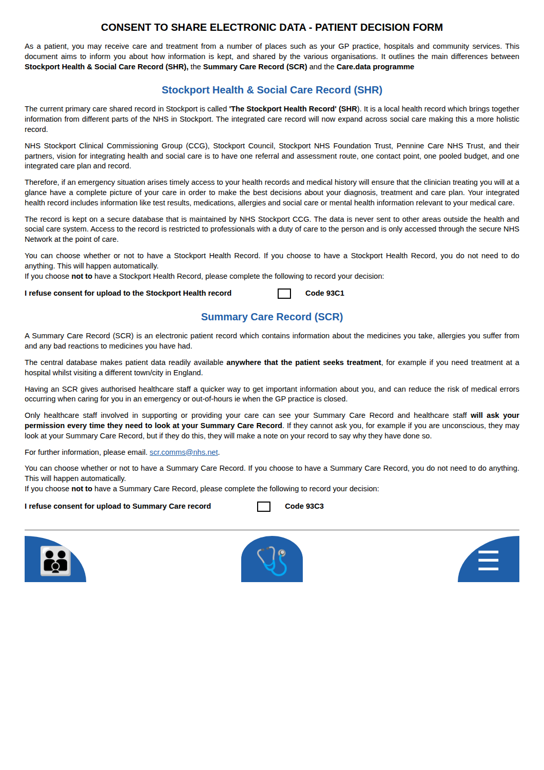CONSENT TO SHARE ELECTRONIC DATA - PATIENT DECISION FORM
As a patient, you may receive care and treatment from a number of places such as your GP practice, hospitals and community services. This document aims to inform you about how information is kept, and shared by the various organisations. It outlines the main differences between Stockport Health & Social Care Record (SHR), the Summary Care Record (SCR) and the Care.data programme
Stockport Health & Social Care Record (SHR)
The current primary care shared record in Stockport is called 'The Stockport Health Record' (SHR). It is a local health record which brings together information from different parts of the NHS in Stockport. The integrated care record will now expand across social care making this a more holistic record.
NHS Stockport Clinical Commissioning Group (CCG), Stockport Council, Stockport NHS Foundation Trust, Pennine Care NHS Trust, and their partners, vision for integrating health and social care is to have one referral and assessment route, one contact point, one pooled budget, and one integrated care plan and record.
Therefore, if an emergency situation arises timely access to your health records and medical history will ensure that the clinician treating you will at a glance have a complete picture of your care in order to make the best decisions about your diagnosis, treatment and care plan. Your integrated health record includes information like test results, medications, allergies and social care or mental health information relevant to your medical care.
The record is kept on a secure database that is maintained by NHS Stockport CCG. The data is never sent to other areas outside the health and social care system. Access to the record is restricted to professionals with a duty of care to the person and is only accessed through the secure NHS Network at the point of care.
You can choose whether or not to have a Stockport Health Record. If you choose to have a Stockport Health Record, you do not need to do anything. This will happen automatically.
If you choose not to have a Stockport Health Record, please complete the following to record your decision:
I refuse consent for upload to the Stockport Health record Code 93C1
Summary Care Record (SCR)
A Summary Care Record (SCR) is an electronic patient record which contains information about the medicines you take, allergies you suffer from and any bad reactions to medicines you have had.
The central database makes patient data readily available anywhere that the patient seeks treatment, for example if you need treatment at a hospital whilst visiting a different town/city in England.
Having an SCR gives authorised healthcare staff a quicker way to get important information about you, and can reduce the risk of medical errors occurring when caring for you in an emergency or out-of-hours ie when the GP practice is closed.
Only healthcare staff involved in supporting or providing your care can see your Summary Care Record and healthcare staff will ask your permission every time they need to look at your Summary Care Record. If they cannot ask you, for example if you are unconscious, they may look at your Summary Care Record, but if they do this, they will make a note on your record to say why they have done so.
For further information, please email. scr.comms@nhs.net.
You can choose whether or not to have a Summary Care Record. If you choose to have a Summary Care Record, you do not need to do anything. This will happen automatically.
If you choose not to have a Summary Care Record, please complete the following to record your decision:
I refuse consent for upload to Summary Care record Code 93C3
👪
🩺
☰